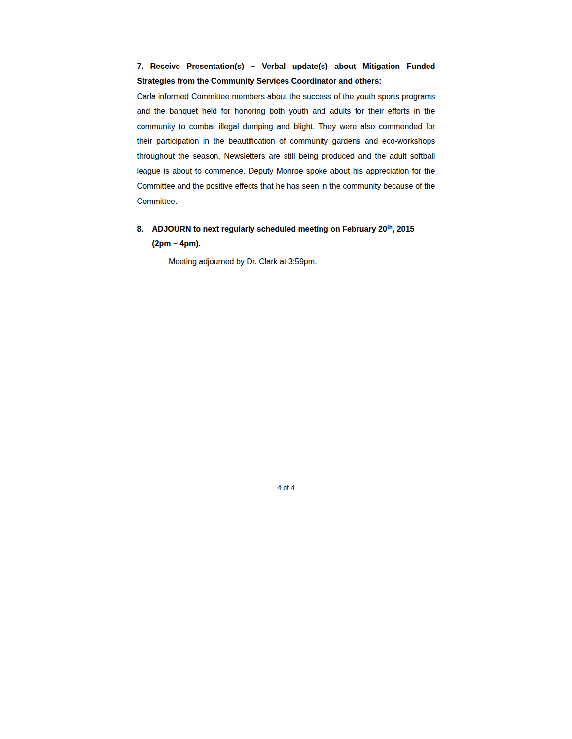7. Receive Presentation(s) – Verbal update(s) about Mitigation Funded Strategies from the Community Services Coordinator and others:
Carla informed Committee members about the success of the youth sports programs and the banquet held for honoring both youth and adults for their efforts in the community to combat illegal dumping and blight. They were also commended for their participation in the beautification of community gardens and eco-workshops throughout the season. Newsletters are still being produced and the adult softball league is about to commence. Deputy Monroe spoke about his appreciation for the Committee and the positive effects that he has seen in the community because of the Committee.
8. ADJOURN to next regularly scheduled meeting on February 20th, 2015 (2pm – 4pm).
Meeting adjourned by Dr. Clark at 3:59pm.
4 of 4